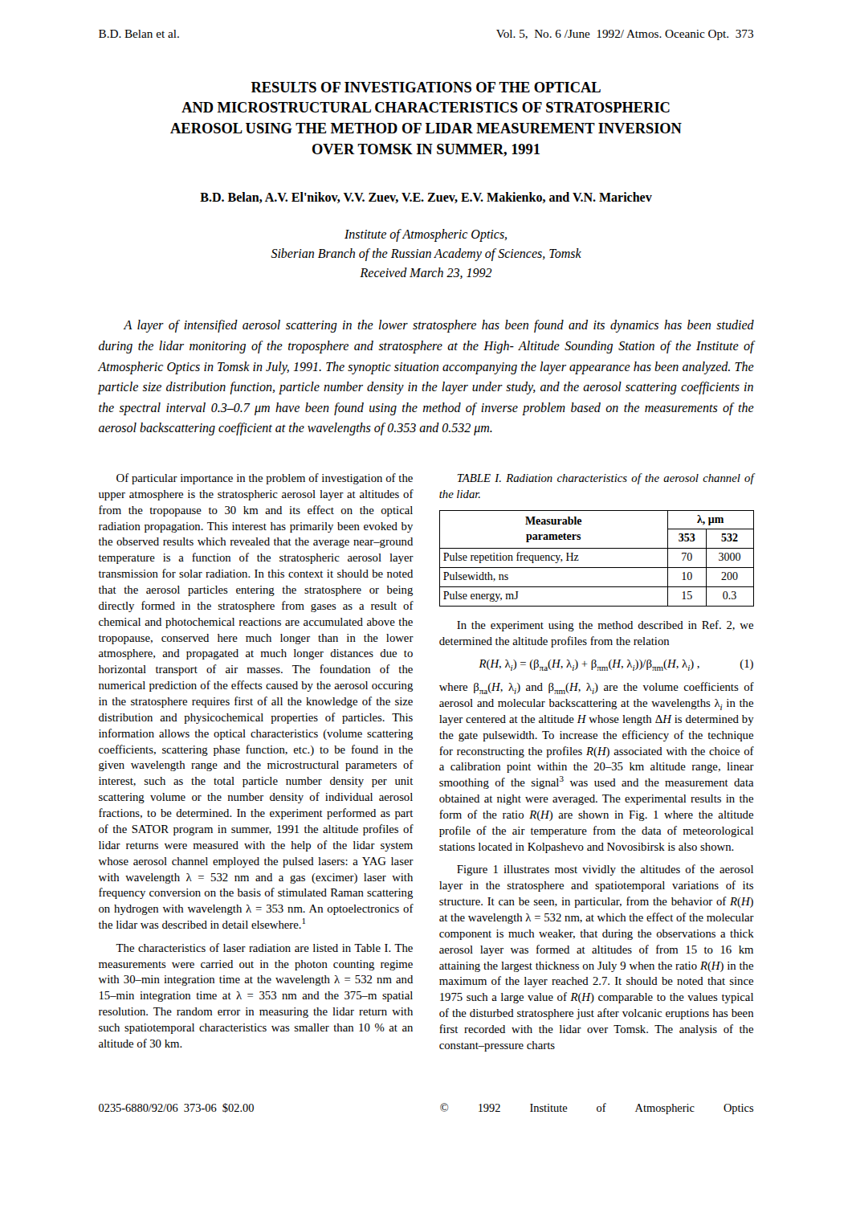B.D. Belan et al. Vol. 5, No. 6 /June 1992/ Atmos. Oceanic Opt. 373
Results of Investigations of the Optical
and Microstructural Characteristics of Stratospheric
Aerosol Using the Method of Lidar Measurement Inversion
over Tomsk in Summer, 1991
B.D. Belan, A.V. El'nikov, V.V. Zuev, V.E. Zuev, E.V. Makienko, and V.N. Marichev
Institute of Atmospheric Optics,
Siberian Branch of the Russian Academy of Sciences, Tomsk
Received March 23, 1992
A layer of intensified aerosol scattering in the lower stratosphere has been found and its dynamics has been studied during the lidar monitoring of the troposphere and stratosphere at the High‑ Altitude Sounding Station of the Institute of Atmospheric Optics in Tomsk in July, 1991. The synoptic situation accompanying the layer appearance has been analyzed. The particle size distribution function, particle number density in the layer under study, and the aerosol scattering coefficients in the spectral interval 0.3–0.7 μm have been found using the method of inverse problem based on the measurements of the aerosol backscattering coefficient at the wavelengths of 0.353 and 0.532 μm.
Of particular importance in the problem of investigation of the upper atmosphere is the stratospheric aerosol layer at altitudes of from the tropopause to 30 km and its effect on the optical radiation propagation. This interest has primarily been evoked by the observed results which revealed that the average near–ground temperature is a function of the stratospheric aerosol layer transmission for solar radiation. In this context it should be noted that the aerosol particles entering the stratosphere or being directly formed in the stratosphere from gases as a result of chemical and photochemical reactions are accumulated above the tropopause, conserved here much longer than in the lower atmosphere, and propagated at much longer distances due to horizontal transport of air masses. The foundation of the numerical prediction of the effects caused by the aerosol occuring in the stratosphere requires first of all the knowledge of the size distribution and physicochemical properties of particles. This information allows the optical characteristics (volume scattering coefficients, scattering phase function, etc.) to be found in the given wavelength range and the microstructural parameters of interest, such as the total particle number density per unit scattering volume or the number density of individual aerosol fractions, to be determined. In the experiment performed as part of the SATOR program in summer, 1991 the altitude profiles of lidar returns were measured with the help of the lidar system whose aerosol channel employed the pulsed lasers: a YAG laser with wavelength λ = 532 nm and a gas (excimer) laser with frequency conversion on the basis of stimulated Raman scattering on hydrogen with wavelength λ = 353 nm. An optoelectronics of the lidar was described in detail elsewhere.1
The characteristics of laser radiation are listed in Table I. The measurements were carried out in the photon counting regime with 30–min integration time at the wavelength λ = 532 nm and 15–min integration time at λ = 353 nm and the 375–m spatial resolution. The random error in measuring the lidar return with such spatiotemporal characteristics was smaller than 10 % at an altitude of 30 km.
TABLE I. Radiation characteristics of the aerosol channel of the lidar.
| Measurable parameters | λ, μm |
| --- | --- |
| 353 | 532 |
| Pulse repetition frequency, Hz | 70 | 3000 |
| Pulsewidth, ns | 10 | 200 |
| Pulse energy, mJ | 15 | 0.3 |
In the experiment using the method described in Ref. 2, we determined the altitude profiles from the relation
R(H, λi) = (βπa(H, λi) + βπm(H, λi))/βπm(H, λi) ,(1)
where βπa(H, λi) and βπm(H, λi) are the volume coefficients of aerosol and molecular backscattering at the wavelengths λi in the layer centered at the altitude H whose length ΔH is determined by the gate pulsewidth. To increase the efficiency of the technique for reconstructing the profiles R(H) associated with the choice of a calibration point within the 20–35 km altitude range, linear smoothing of the signal3 was used and the measurement data obtained at night were averaged. The experimental results in the form of the ratio R(H) are shown in Fig. 1 where the altitude profile of the air temperature from the data of meteorological stations located in Kolpashevo and Novosibirsk is also shown.
Figure 1 illustrates most vividly the altitudes of the aerosol layer in the stratosphere and spatiotemporal variations of its structure. It can be seen, in particular, from the behavior of R(H) at the wavelength λ = 532 nm, at which the effect of the molecular component is much weaker, that during the observations a thick aerosol layer was formed at altitudes of from 15 to 16 km attaining the largest thickness on July 9 when the ratio R(H) in the maximum of the layer reached 2.7. It should be noted that since 1975 such a large value of R(H) comparable to the values typical of the disturbed stratosphere just after volcanic eruptions has been first recorded with the lidar over Tomsk. The analysis of the constant–pressure charts
0235-6880/92/06 373-06 $02.00 © 1992 Institute of Atmospheric Optics